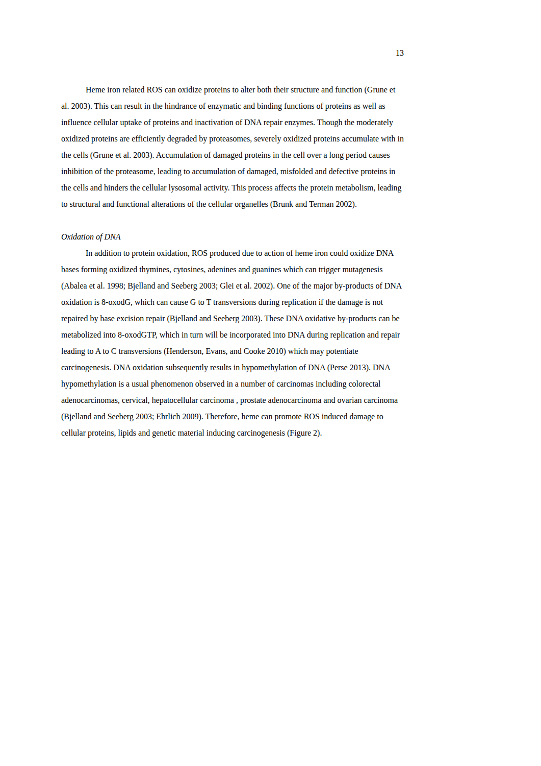13
Heme iron related ROS can oxidize proteins to alter both their structure and function (Grune et al. 2003). This can result in the hindrance of enzymatic and binding functions of proteins as well as influence cellular uptake of proteins and inactivation of DNA repair enzymes. Though the moderately oxidized proteins are efficiently degraded by proteasomes, severely oxidized proteins accumulate with in the cells (Grune et al. 2003). Accumulation of damaged proteins in the cell over a long period causes inhibition of the proteasome, leading to accumulation of damaged, misfolded and defective proteins in the cells and hinders the cellular lysosomal activity. This process affects the protein metabolism, leading to structural and functional alterations of the cellular organelles (Brunk and Terman 2002).
Oxidation of DNA
In addition to protein oxidation, ROS produced due to action of heme iron could oxidize DNA bases forming oxidized thymines, cytosines, adenines and guanines which can trigger mutagenesis (Abalea et al. 1998; Bjelland and Seeberg 2003; Glei et al. 2002). One of the major by-products of DNA oxidation is 8-oxodG, which can cause G to T transversions during replication if the damage is not repaired by base excision repair (Bjelland and Seeberg 2003). These DNA oxidative by-products can be metabolized into 8-oxodGTP, which in turn will be incorporated into DNA during replication and repair leading to A to C transversions (Henderson, Evans, and Cooke 2010) which may potentiate carcinogenesis. DNA oxidation subsequently results in hypomethylation of DNA (Perse 2013). DNA hypomethylation is a usual phenomenon observed in a number of carcinomas including colorectal adenocarcinomas, cervical, hepatocellular carcinoma , prostate adenocarcinoma and ovarian carcinoma (Bjelland and Seeberg 2003; Ehrlich 2009). Therefore, heme can promote ROS induced damage to cellular proteins, lipids and genetic material inducing carcinogenesis (Figure 2).